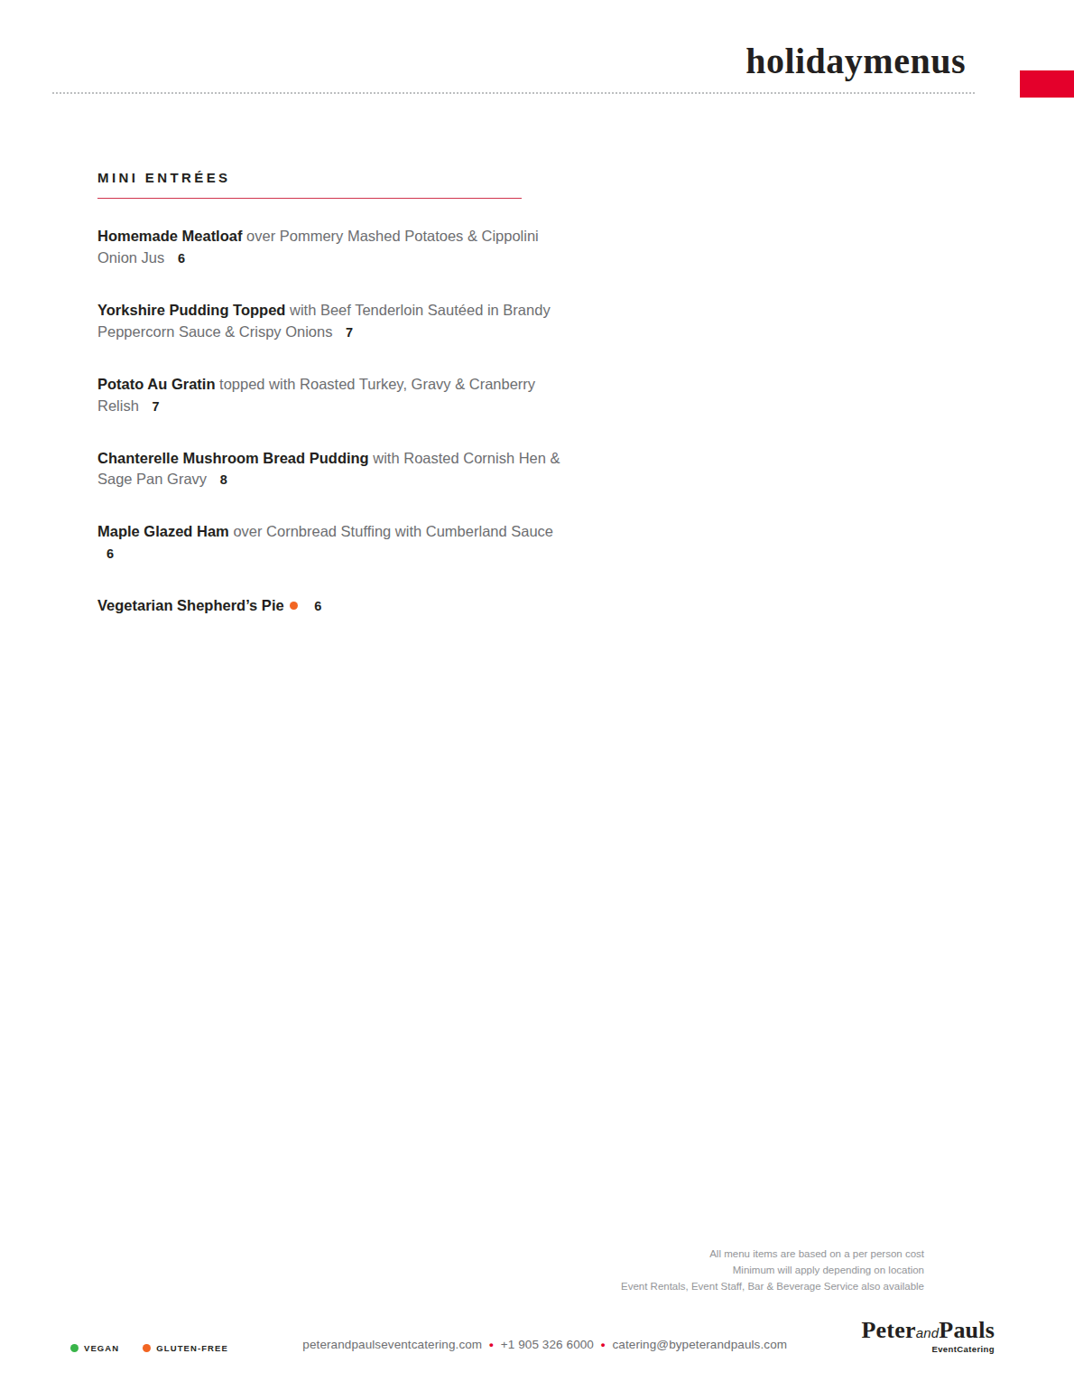holidaymenus
Mini Entrées
Homemade Meatloaf over Pommery Mashed Potatoes & Cippolini Onion Jus 6
Yorkshire Pudding Topped with Beef Tenderloin Sautéed in Brandy Peppercorn Sauce & Crispy Onions 7
Potato Au Gratin topped with Roasted Turkey, Gravy & Cranberry Relish 7
Chanterelle Mushroom Bread Pudding with Roasted Cornish Hen & Sage Pan Gravy 8
Maple Glazed Ham over Cornbread Stuffing with Cumberland Sauce 6
Vegetarian Shepherd’s Pie 6
All menu items are based on a per person cost
Minimum will apply depending on location
Event Rentals, Event Staff, Bar & Beverage Service also available
VEGAN GLUTEN-FREE
peterandpaulseventcatering.com • +1 905 326 6000 • catering@bypeterandpauls.com
Peterand Pauls
EventCatering